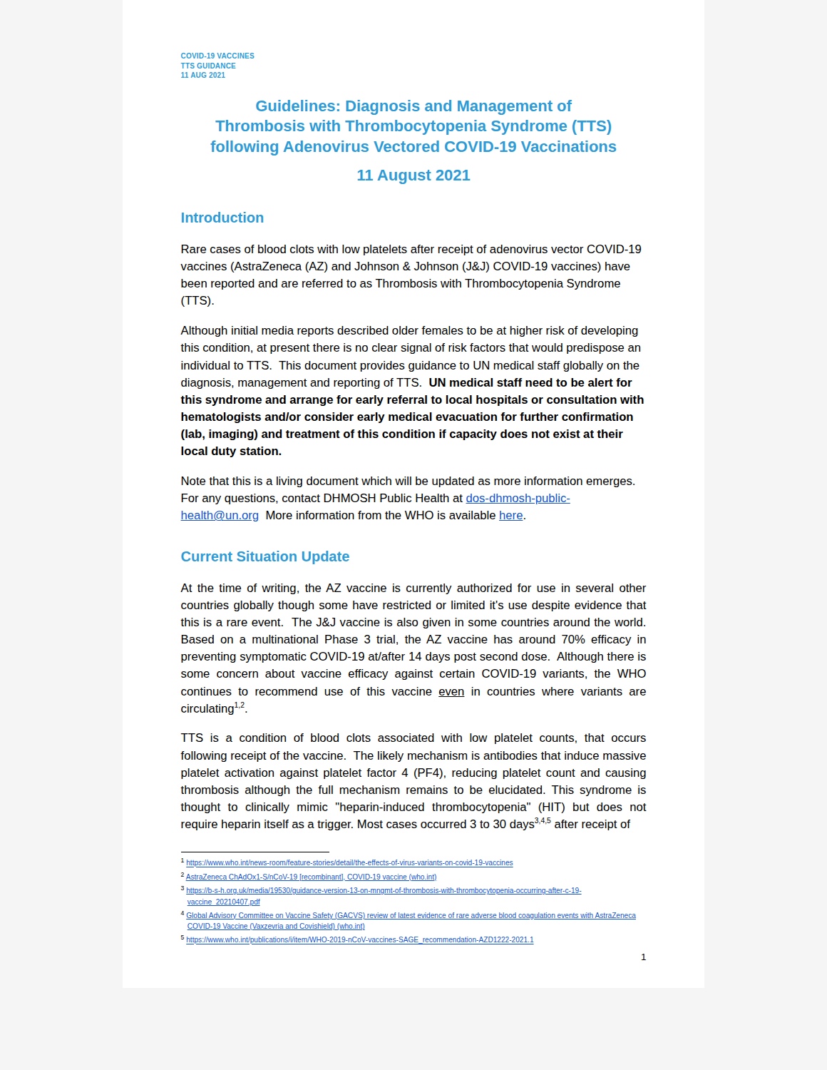COVID-19 VACCINES
TTS GUIDANCE
11 AUG 2021
Guidelines: Diagnosis and Management of
Thrombosis with Thrombocytopenia Syndrome (TTS)
following Adenovirus Vectored COVID-19 Vaccinations 11 August 2021
Introduction
Rare cases of blood clots with low platelets after receipt of adenovirus vector COVID-19 vaccines (AstraZeneca (AZ) and Johnson & Johnson (J&J) COVID-19 vaccines) have been reported and are referred to as Thrombosis with Thrombocytopenia Syndrome (TTS).
Although initial media reports described older females to be at higher risk of developing this condition, at present there is no clear signal of risk factors that would predispose an individual to TTS. This document provides guidance to UN medical staff globally on the diagnosis, management and reporting of TTS. UN medical staff need to be alert for this syndrome and arrange for early referral to local hospitals or consultation with hematologists and/or consider early medical evacuation for further confirmation (lab, imaging) and treatment of this condition if capacity does not exist at their local duty station.
Note that this is a living document which will be updated as more information emerges. For any questions, contact DHMOSH Public Health at dos-dhmosh-public-health@un.org More information from the WHO is available here.
Current Situation Update
At the time of writing, the AZ vaccine is currently authorized for use in several other countries globally though some have restricted or limited it's use despite evidence that this is a rare event. The J&J vaccine is also given in some countries around the world. Based on a multinational Phase 3 trial, the AZ vaccine has around 70% efficacy in preventing symptomatic COVID-19 at/after 14 days post second dose. Although there is some concern about vaccine efficacy against certain COVID-19 variants, the WHO continues to recommend use of this vaccine even in countries where variants are circulating1,2.
TTS is a condition of blood clots associated with low platelet counts, that occurs following receipt of the vaccine. The likely mechanism is antibodies that induce massive platelet activation against platelet factor 4 (PF4), reducing platelet count and causing thrombosis although the full mechanism remains to be elucidated. This syndrome is thought to clinically mimic "heparin-induced thrombocytopenia" (HIT) but does not require heparin itself as a trigger. Most cases occurred 3 to 30 days3,4,5 after receipt of
1 https://www.who.int/news-room/feature-stories/detail/the-effects-of-virus-variants-on-covid-19-vaccines
2 AstraZeneca ChAdOx1-S/nCoV-19 [recombinant], COVID-19 vaccine (who.int)
3 https://b-s-h.org.uk/media/19530/guidance-version-13-on-mngmt-of-thrombosis-with-thrombocytopenia-occurring-after-c-19-vaccine_20210407.pdf
4 Global Advisory Committee on Vaccine Safety (GACVS) review of latest evidence of rare adverse blood coagulation events with AstraZeneca COVID-19 Vaccine (Vaxzevria and Covishield) (who.int)
5 https://www.who.int/publications/i/item/WHO-2019-nCoV-vaccines-SAGE_recommendation-AZD1222-2021.1
1